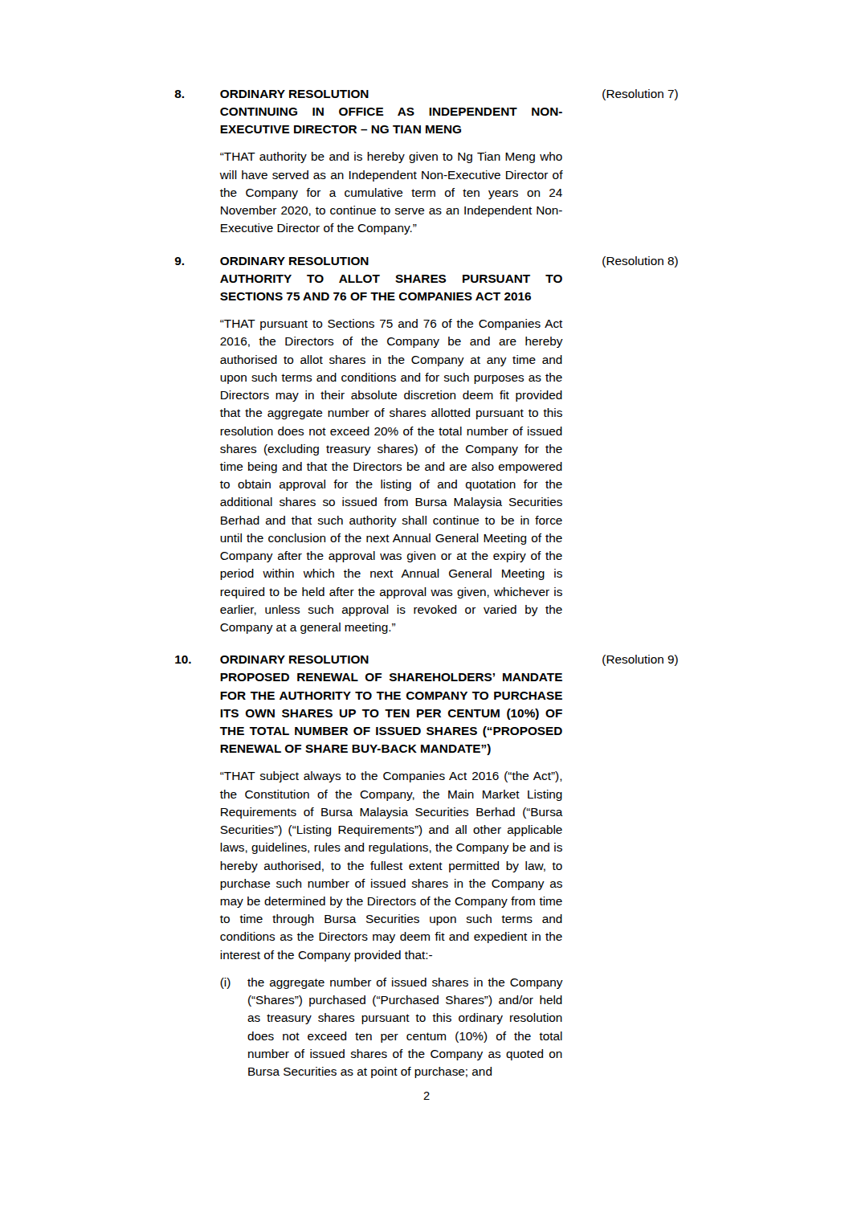| 8. | ORDINARY RESOLUTION CONTINUING IN OFFICE AS INDEPENDENT NON-EXECUTIVE DIRECTOR – NG TIAN MENG “THAT authority be and is hereby given to Ng Tian Meng who will have served as an Independent Non-Executive Director of the Company for a cumulative term of ten years on 24 November 2020, to continue to serve as an Independent Non-Executive Director of the Company.” | (Resolution 7) |
| 9. | ORDINARY RESOLUTION AUTHORITY TO ALLOT SHARES PURSUANT TO SECTIONS 75 AND 76 OF THE COMPANIES ACT 2016 “THAT pursuant to Sections 75 and 76 of the Companies Act 2016, the Directors of the Company be and are hereby authorised to allot shares in the Company at any time and upon such terms and conditions and for such purposes as the Directors may in their absolute discretion deem fit provided that the aggregate number of shares allotted pursuant to this resolution does not exceed 20% of the total number of issued shares (excluding treasury shares) of the Company for the time being and that the Directors be and are also empowered to obtain approval for the listing of and quotation for the additional shares so issued from Bursa Malaysia Securities Berhad and that such authority shall continue to be in force until the conclusion of the next Annual General Meeting of the Company after the approval was given or at the expiry of the period within which the next Annual General Meeting is required to be held after the approval was given, whichever is earlier, unless such approval is revoked or varied by the Company at a general meeting.” | (Resolution 8) |
| 10. | ORDINARY RESOLUTION PROPOSED RENEWAL OF SHAREHOLDERS’ MANDATE FOR THE AUTHORITY TO THE COMPANY TO PURCHASE ITS OWN SHARES UP TO TEN PER CENTUM (10%) OF THE TOTAL NUMBER OF ISSUED SHARES (“PROPOSED RENEWAL OF SHARE BUY-BACK MANDATE”) “THAT subject always to the Companies Act 2016 (“the Act”), the Constitution of the Company, the Main Market Listing Requirements of Bursa Malaysia Securities Berhad (“Bursa Securities”) (“Listing Requirements”) and all other applicable laws, guidelines, rules and regulations, the Company be and is hereby authorised, to the fullest extent permitted by law, to purchase such number of issued shares in the Company as may be determined by the Directors of the Company from time to time through Bursa Securities upon such terms and conditions as the Directors may deem fit and expedient in the interest of the Company provided that:- (i) the aggregate number of issued shares in the Company (“Shares”) purchased (“Purchased Shares”) and/or held as treasury shares pursuant to this ordinary resolution does not exceed ten per centum (10%) of the total number of issued shares of the Company as quoted on Bursa Securities as at point of purchase; and | (Resolution 9) |
2